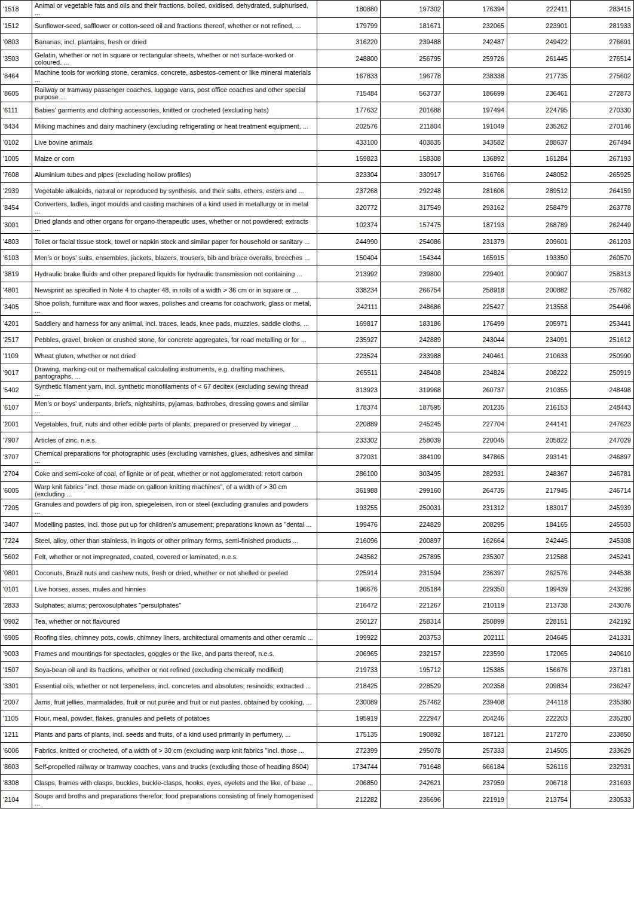| '1518 | Animal or vegetable fats and oils and their fractions, boiled, oxidised, dehydrated, sulphurised, ... | 180880 | 197302 | 176394 | 222411 | 283415 |
| '1512 | Sunflower-seed, safflower or cotton-seed oil and fractions thereof, whether or not refined, ... | 179799 | 181671 | 232065 | 223901 | 281933 |
| '0803 | Bananas, incl. plantains, fresh or dried | 316220 | 239488 | 242487 | 249422 | 276691 |
| '3503 | Gelatin, whether or not in square or rectangular sheets, whether or not surface-worked or coloured, ... | 248800 | 256795 | 259726 | 261445 | 276514 |
| '8464 | Machine tools for working stone, ceramics, concrete, asbestos-cement or like mineral materials ... | 167833 | 196778 | 238338 | 217735 | 275602 |
| '8605 | Railway or tramway passenger coaches, luggage vans, post office coaches and other special purpose ... | 715484 | 563737 | 186699 | 236461 | 272873 |
| '6111 | Babies' garments and clothing accessories, knitted or crocheted (excluding hats) | 177632 | 201688 | 197494 | 224795 | 270330 |
| '8434 | Milking machines and dairy machinery (excluding refrigerating or heat treatment equipment, ... | 202576 | 211804 | 191049 | 235262 | 270146 |
| '0102 | Live bovine animals | 433100 | 403835 | 343582 | 288637 | 267494 |
| '1005 | Maize or corn | 159823 | 158308 | 136892 | 161284 | 267193 |
| '7608 | Aluminium tubes and pipes (excluding hollow profiles) | 323304 | 330917 | 316766 | 248052 | 265925 |
| '2939 | Vegetable alkaloids, natural or reproduced by synthesis, and their salts, ethers, esters and ... | 237268 | 292248 | 281606 | 289512 | 264159 |
| '8454 | Converters, ladles, ingot moulds and casting machines of a kind used in metallurgy or in metal ... | 320772 | 317549 | 293162 | 258479 | 263778 |
| '3001 | Dried glands and other organs for organo-therapeutic uses, whether or not powdered; extracts ... | 102374 | 157475 | 187193 | 268789 | 262449 |
| '4803 | Toilet or facial tissue stock, towel or napkin stock and similar paper for household or sanitary ... | 244990 | 254086 | 231379 | 209601 | 261203 |
| '6103 | Men's or boys' suits, ensembles, jackets, blazers, trousers, bib and brace overalls, breeches ... | 150404 | 154344 | 165915 | 193350 | 260570 |
| '3819 | Hydraulic brake fluids and other prepared liquids for hydraulic transmission not containing ... | 213992 | 239800 | 229401 | 200907 | 258313 |
| '4801 | Newsprint as specified in Note 4 to chapter 48, in rolls of a width > 36 cm or in square or ... | 338234 | 266754 | 258918 | 200882 | 257682 |
| '3405 | Shoe polish, furniture wax and floor waxes, polishes and creams for coachwork, glass or metal, ... | 242111 | 248686 | 225427 | 213558 | 254496 |
| '4201 | Saddlery and harness for any animal, incl. traces, leads, knee pads, muzzles, saddle cloths, ... | 169817 | 183186 | 176499 | 205971 | 253441 |
| '2517 | Pebbles, gravel, broken or crushed stone, for concrete aggregates, for road metalling or for ... | 235927 | 242889 | 243044 | 234091 | 251612 |
| '1109 | Wheat gluten, whether or not dried | 223524 | 233988 | 240461 | 210633 | 250990 |
| '9017 | Drawing, marking-out or mathematical calculating instruments, e.g. drafting machines, pantographs, ... | 265511 | 248408 | 234824 | 208222 | 250919 |
| '5402 | Synthetic filament yarn, incl. synthetic monofilaments of < 67 decitex (excluding sewing thread ... | 313923 | 319968 | 260737 | 210355 | 248498 |
| '6107 | Men's or boys' underpants, briefs, nightshirts, pyjamas, bathrobes, dressing gowns and similar ... | 178374 | 187595 | 201235 | 216153 | 248443 |
| '2001 | Vegetables, fruit, nuts and other edible parts of plants, prepared or preserved by vinegar ... | 220889 | 245245 | 227704 | 244141 | 247623 |
| '7907 | Articles of zinc, n.e.s. | 233302 | 258039 | 220045 | 205822 | 247029 |
| '3707 | Chemical preparations for photographic uses (excluding varnishes, glues, adhesives and similar ... | 372031 | 384109 | 347865 | 293141 | 246897 |
| '2704 | Coke and semi-coke of coal, of lignite or of peat, whether or not agglomerated; retort carbon | 286100 | 303495 | 282931 | 248367 | 246781 |
| '6005 | Warp knit fabrics "incl. those made on galloon knitting machines", of a width of > 30 cm (excluding ... | 361988 | 299160 | 264735 | 217945 | 246714 |
| '7205 | Granules and powders of pig iron, spiegeleisen, iron or steel (excluding granules and powders ... | 193255 | 250031 | 231312 | 183017 | 245939 |
| '3407 | Modelling pastes, incl. those put up for children's amusement; preparations known as "dental ... | 199476 | 224829 | 208295 | 184165 | 245503 |
| '7224 | Steel, alloy, other than stainless, in ingots or other primary forms, semi-finished products ... | 216096 | 200897 | 162664 | 242445 | 245308 |
| '5602 | Felt, whether or not impregnated, coated, covered or laminated, n.e.s. | 243562 | 257895 | 235307 | 212588 | 245241 |
| '0801 | Coconuts, Brazil nuts and cashew nuts, fresh or dried, whether or not shelled or peeled | 225914 | 231594 | 236397 | 262576 | 244538 |
| '0101 | Live horses, asses, mules and hinnies | 196676 | 205184 | 229350 | 199439 | 243286 |
| '2833 | Sulphates; alums; peroxosulphates "persulphates" | 216472 | 221267 | 210119 | 213738 | 243076 |
| '0902 | Tea, whether or not flavoured | 250127 | 258314 | 250899 | 228151 | 242192 |
| '6905 | Roofing tiles, chimney pots, cowls, chimney liners, architectural ornaments and other ceramic ... | 199922 | 203753 | 202111 | 204645 | 241331 |
| '9003 | Frames and mountings for spectacles, goggles or the like, and parts thereof, n.e.s. | 206965 | 232157 | 223590 | 172065 | 240610 |
| '1507 | Soya-bean oil and its fractions, whether or not refined (excluding chemically modified) | 219733 | 195712 | 125385 | 156676 | 237181 |
| '3301 | Essential oils, whether or not terpeneless, incl. concretes and absolutes; resinoids; extracted ... | 218425 | 228529 | 202358 | 209834 | 236247 |
| '2007 | Jams, fruit jellies, marmalades, fruit or nut purée and fruit or nut pastes, obtained by cooking, ... | 230089 | 257462 | 239408 | 244118 | 235380 |
| '1105 | Flour, meal, powder, flakes, granules and pellets of potatoes | 195919 | 222947 | 204246 | 222203 | 235280 |
| '1211 | Plants and parts of plants, incl. seeds and fruits, of a kind used primarily in perfumery, ... | 175135 | 190892 | 187121 | 217270 | 233850 |
| '6006 | Fabrics, knitted or crocheted, of a width of > 30 cm (excluding warp knit fabrics "incl. those ... | 272399 | 295078 | 257333 | 214505 | 233629 |
| '8603 | Self-propelled railway or tramway coaches, vans and trucks (excluding those of heading 8604) | 1734744 | 791648 | 666184 | 526116 | 232931 |
| '8308 | Clasps, frames with clasps, buckles, buckle-clasps, hooks, eyes, eyelets and the like, of base ... | 206850 | 242621 | 237959 | 206718 | 231693 |
| '2104 | Soups and broths and preparations therefor; food preparations consisting of finely homogenised ... | 212282 | 236696 | 221919 | 213754 | 230533 |